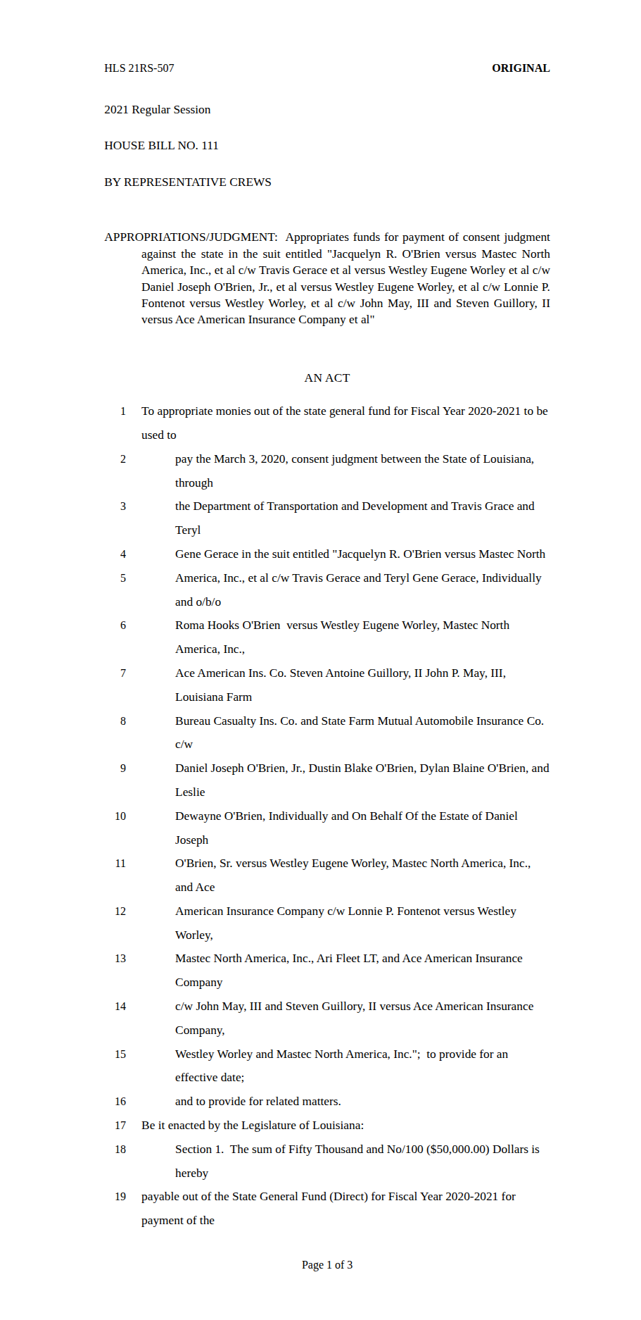HLS 21RS-507
ORIGINAL
2021 Regular Session
HOUSE BILL NO. 111
BY REPRESENTATIVE CREWS
APPROPRIATIONS/JUDGMENT: Appropriates funds for payment of consent judgment against the state in the suit entitled "Jacquelyn R. O'Brien versus Mastec North America, Inc., et al c/w Travis Gerace et al versus Westley Eugene Worley et al c/w Daniel Joseph O'Brien, Jr., et al versus Westley Eugene Worley, et al c/w Lonnie P. Fontenot versus Westley Worley, et al c/w John May, III and Steven Guillory, II versus Ace American Insurance Company et al"
AN ACT
To appropriate monies out of the state general fund for Fiscal Year 2020-2021 to be used to
pay the March 3, 2020, consent judgment between the State of Louisiana, through
the Department of Transportation and Development and Travis Grace and Teryl
Gene Gerace in the suit entitled "Jacquelyn R. O'Brien versus Mastec North
America, Inc., et al c/w Travis Gerace and Teryl Gene Gerace, Individually and o/b/o
Roma Hooks O'Brien versus Westley Eugene Worley, Mastec North America, Inc.,
Ace American Ins. Co. Steven Antoine Guillory, II John P. May, III, Louisiana Farm
Bureau Casualty Ins. Co. and State Farm Mutual Automobile Insurance Co. c/w
Daniel Joseph O'Brien, Jr., Dustin Blake O'Brien, Dylan Blaine O'Brien, and Leslie
Dewayne O'Brien, Individually and On Behalf Of the Estate of Daniel Joseph
O'Brien, Sr. versus Westley Eugene Worley, Mastec North America, Inc., and Ace
American Insurance Company c/w Lonnie P. Fontenot versus Westley Worley,
Mastec North America, Inc., Ari Fleet LT, and Ace American Insurance Company
c/w John May, III and Steven Guillory, II versus Ace American Insurance Company,
Westley Worley and Mastec North America, Inc."; to provide for an effective date;
and to provide for related matters.
Be it enacted by the Legislature of Louisiana:
Section 1. The sum of Fifty Thousand and No/100 ($50,000.00) Dollars is hereby
payable out of the State General Fund (Direct) for Fiscal Year 2020-2021 for payment of the
Page 1 of 3